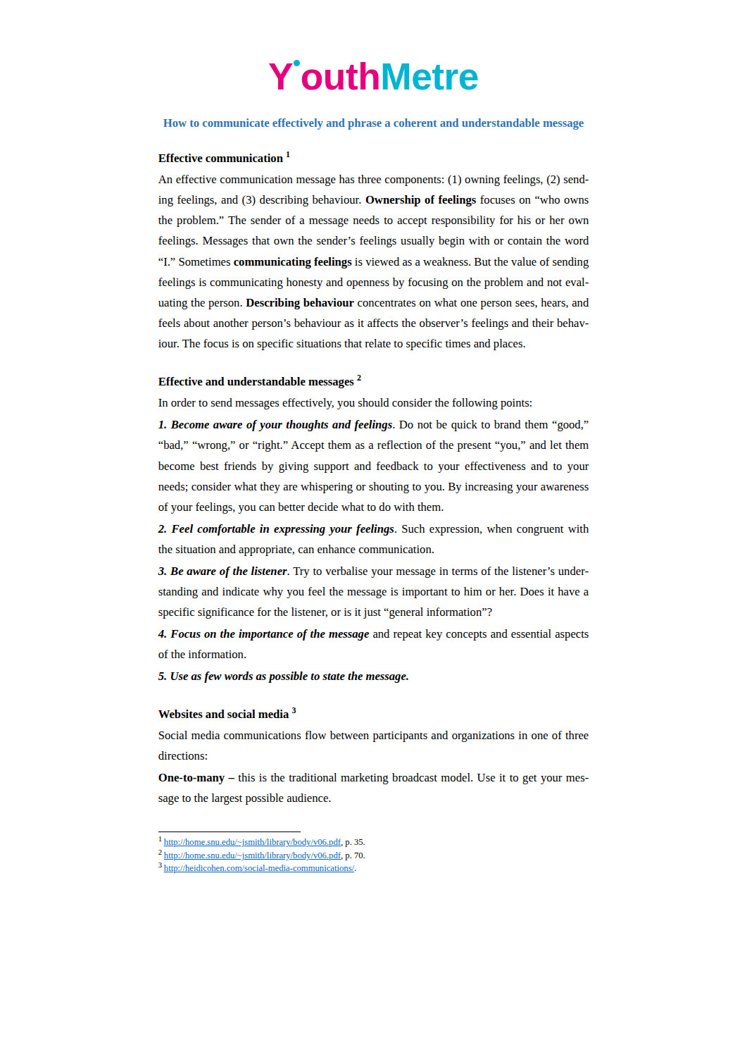Y outh Metre
How to communicate effectively and phrase a coherent and understandable message
Effective communication 1
An effective communication message has three components: (1) owning feelings, (2) sending feelings, and (3) describing behaviour. Ownership of feelings focuses on “who owns the problem.” The sender of a message needs to accept responsibility for his or her own feelings. Messages that own the sender’s feelings usually begin with or contain the word “I.” Sometimes communicating feelings is viewed as a weakness. But the value of sending feelings is communicating honesty and openness by focusing on the problem and not evaluating the person. Describing behaviour concentrates on what one person sees, hears, and feels about another person’s behaviour as it affects the observer’s feelings and their behaviour. The focus is on specific situations that relate to specific times and places.
Effective and understandable messages 2
In order to send messages effectively, you should consider the following points:
1. Become aware of your thoughts and feelings. Do not be quick to brand them “good,” “bad,” “wrong,” or “right.” Accept them as a reflection of the present “you,” and let them become best friends by giving support and feedback to your effectiveness and to your needs; consider what they are whispering or shouting to you. By increasing your awareness of your feelings, you can better decide what to do with them.
2. Feel comfortable in expressing your feelings. Such expression, when congruent with the situation and appropriate, can enhance communication.
3. Be aware of the listener. Try to verbalise your message in terms of the listener’s understanding and indicate why you feel the message is important to him or her. Does it have a specific significance for the listener, or is it just “general information”?
4. Focus on the importance of the message and repeat key concepts and essential aspects of the information.
5. Use as few words as possible to state the message.
Websites and social media 3
Social media communications flow between participants and organizations in one of three directions:
One-to-many – this is the traditional marketing broadcast model. Use it to get your message to the largest possible audience.
1 http://home.snu.edu/~jsmith/library/body/v06.pdf, p. 35.
2 http://home.snu.edu/~jsmith/library/body/v06.pdf, p. 70.
3 http://heidicohen.com/social-media-communications/.